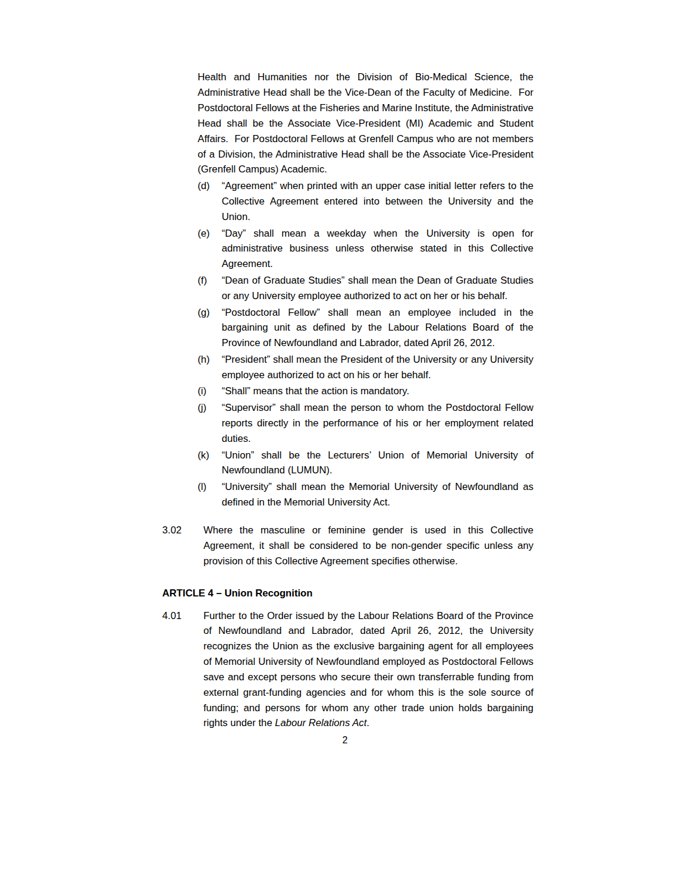Health and Humanities nor the Division of Bio-Medical Science, the Administrative Head shall be the Vice-Dean of the Faculty of Medicine. For Postdoctoral Fellows at the Fisheries and Marine Institute, the Administrative Head shall be the Associate Vice-President (MI) Academic and Student Affairs. For Postdoctoral Fellows at Grenfell Campus who are not members of a Division, the Administrative Head shall be the Associate Vice-President (Grenfell Campus) Academic.
(d)
“Agreement” when printed with an upper case initial letter refers to the Collective Agreement entered into between the University and the Union.
(e)
“Day” shall mean a weekday when the University is open for administrative business unless otherwise stated in this Collective Agreement.
(f)
“Dean of Graduate Studies” shall mean the Dean of Graduate Studies or any University employee authorized to act on her or his behalf.
(g)
“Postdoctoral Fellow” shall mean an employee included in the bargaining unit as defined by the Labour Relations Board of the Province of Newfoundland and Labrador, dated April 26, 2012.
(h)
“President” shall mean the President of the University or any University employee authorized to act on his or her behalf.
(i)
“Shall” means that the action is mandatory.
(j)
“Supervisor” shall mean the person to whom the Postdoctoral Fellow reports directly in the performance of his or her employment related duties.
(k)
“Union” shall be the Lecturers’ Union of Memorial University of Newfoundland (LUMUN).
(l)
“University” shall mean the Memorial University of Newfoundland as defined in the Memorial University Act.
3.02
Where the masculine or feminine gender is used in this Collective Agreement, it shall be considered to be non-gender specific unless any provision of this Collective Agreement specifies otherwise.
ARTICLE 4 – Union Recognition
4.01
Further to the Order issued by the Labour Relations Board of the Province of Newfoundland and Labrador, dated April 26, 2012, the University recognizes the Union as the exclusive bargaining agent for all employees of Memorial University of Newfoundland employed as Postdoctoral Fellows save and except persons who secure their own transferrable funding from external grant-funding agencies and for whom this is the sole source of funding; and persons for whom any other trade union holds bargaining rights under the Labour Relations Act.
2